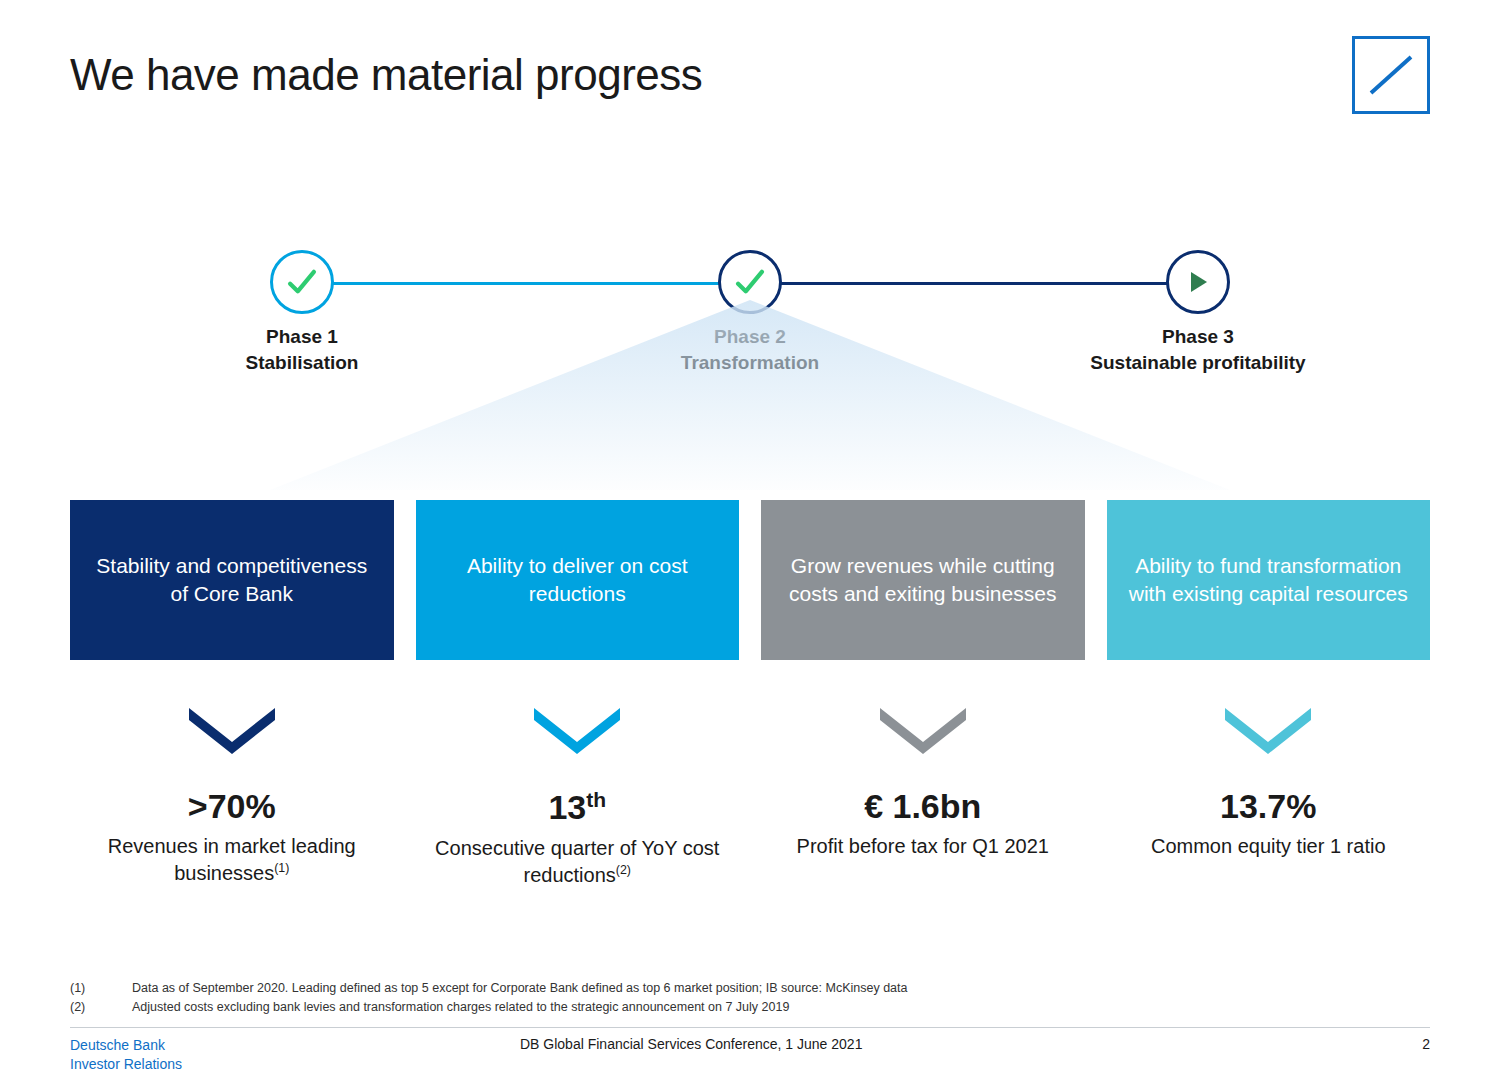We have made material progress
Phase 1
Stabilisation
Phase 2
Transformation
Phase 3
Sustainable profitability
Stability and competitiveness of Core Bank
Ability to deliver on cost reductions
Grow revenues while cutting costs and exiting businesses
Ability to fund transformation with existing capital resources
>70%
Revenues in market leading businesses(1)
13th
Consecutive quarter of YoY cost reductions(2)
€ 1.6bn
Profit before tax for Q1 2021
13.7%
Common equity tier 1 ratio
(1) Data as of September 2020. Leading defined as top 5 except for Corporate Bank defined as top 6 market position; IB source: McKinsey data
(2) Adjusted costs excluding bank levies and transformation charges related to the strategic announcement on 7 July 2019
Deutsche Bank
Investor Relations
DB Global Financial Services Conference, 1 June 2021
2